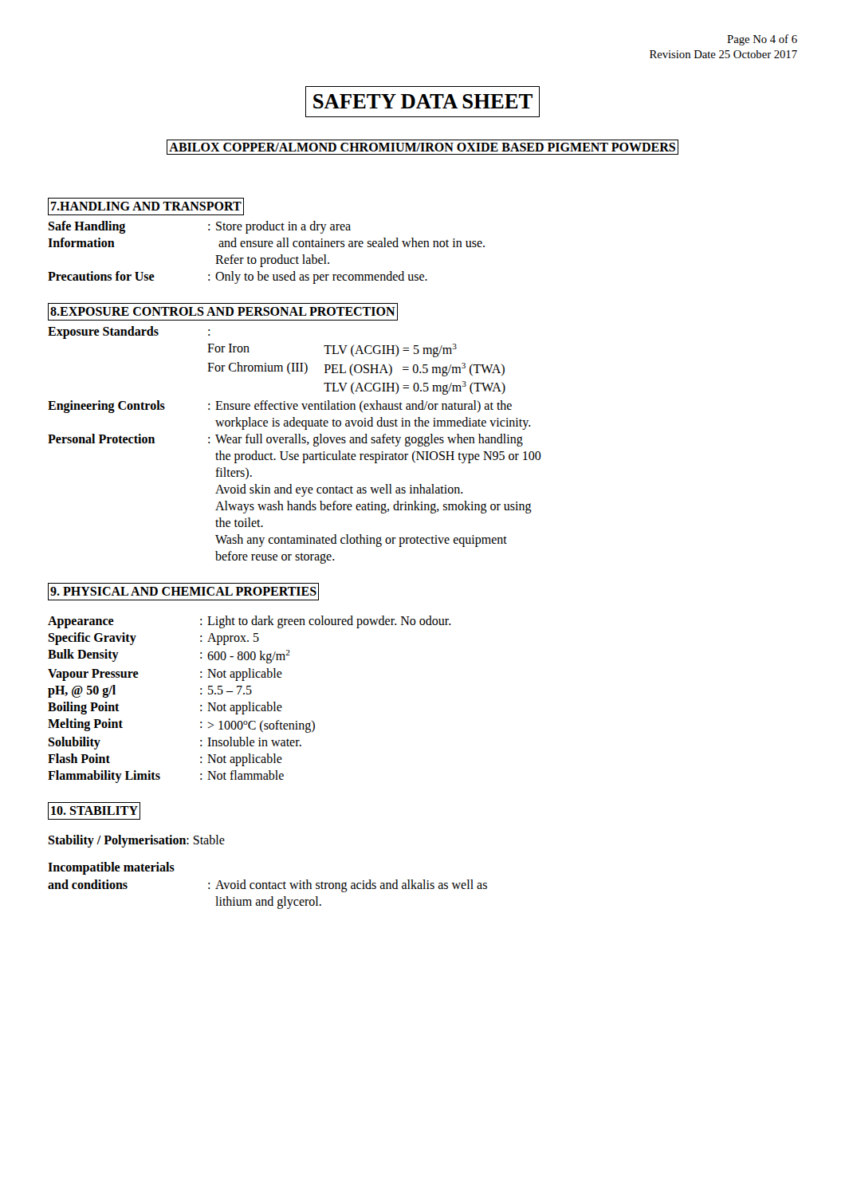Page No 4 of 6
Revision Date 25 October 2017
SAFETY DATA SHEET
ABILOX COPPER/ALMOND CHROMIUM/IRON OXIDE BASED PIGMENT POWDERS
7.HANDLING AND TRANSPORT
| Safe Handling | : | Store product in a dry area |
| Information | | and ensure all containers are sealed when not in use. |
| | | Refer to product label. |
| Precautions for Use | : | Only to be used as per recommended use. |
8.EXPOSURE CONTROLS AND PERSONAL PROTECTION
| Exposure Standards | : | |
| For Iron | TLV (ACGIH) = 5 mg/m 3 |
| For Chromium (III) | PEL (OSHA) = 0.5 mg/m 3 (TWA) |
| | TLV (ACGIH) = 0.5 mg/m 3 (TWA) |
| Engineering Controls | : | Ensure effective ventilation (exhaust and/or natural) at the |
| | | workplace is adequate to avoid dust in the immediate vicinity. |
| Personal Protection | : | Wear full overalls, gloves and safety goggles when handling |
| | | the product. Use particulate respirator (NIOSH type N95 or 100 |
| | | filters). |
| | | Avoid skin and eye contact as well as inhalation. |
| | | Always wash hands before eating, drinking, smoking or using |
| | | the toilet. |
| | | Wash any contaminated clothing or protective equipment |
| | | before reuse or storage. |
9. PHYSICAL AND CHEMICAL PROPERTIES
| Appearance | : | Light to dark green coloured powder. No odour. |
| Specific Gravity | : | Approx. 5 |
| Bulk Density | : | 600 - 800 kg/m 2 |
| Vapour Pressure | : | Not applicable |
| pH, @ 50 g/l | : | 5.5 – 7.5 |
| Boiling Point | : | Not applicable |
| Melting Point | : | > 1000 o C (softening) |
| Solubility | : | Insoluble in water. |
| Flash Point | : | Not applicable |
| Flammability Limits | : | Not flammable |
10. STABILITY
Stability / Polymerisation: Stable
Incompatible materials
| and conditions | : | Avoid contact with strong acids and alkalis as well as |
| | | lithium and glycerol. |